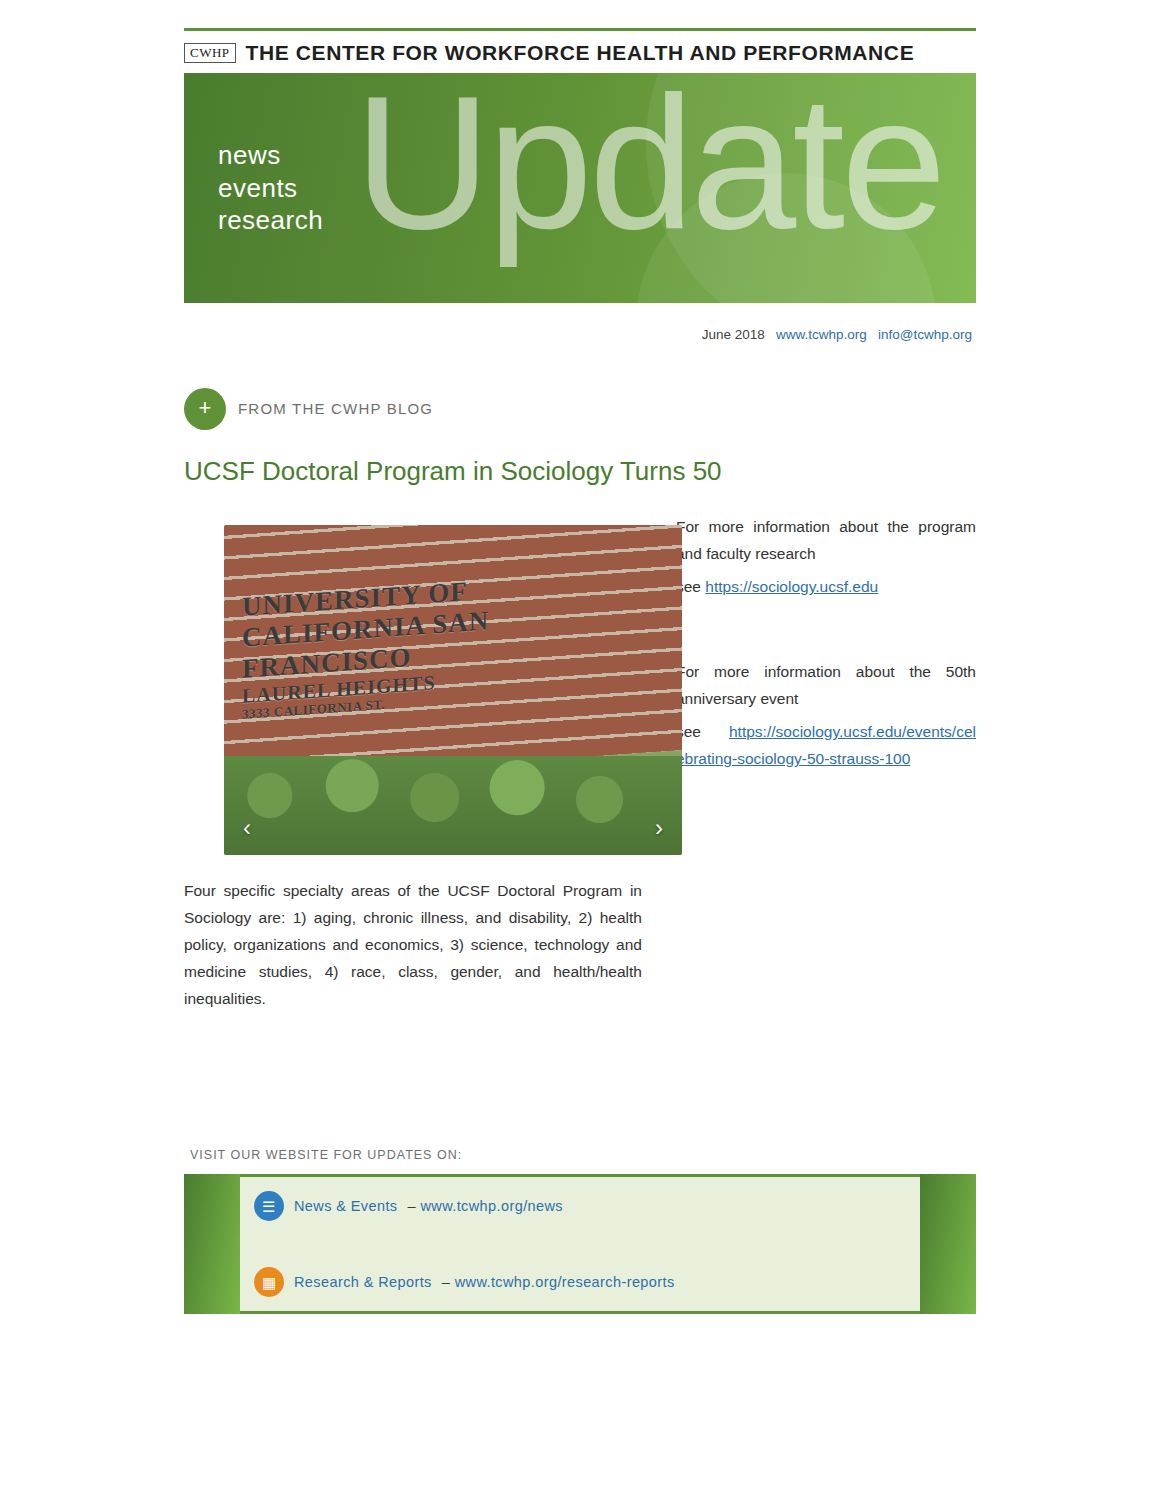CWHP
The Center for Workforce Health and Performance
news events research
Update
June 2018 www.tcwhp.org info@tcwhp.org
+
From the CWHP Blog
UCSF Doctoral Program in Sociology Turns 50
UNIVERSITY OF
CALIFORNIA SAN FRANCISCO
LAUREL HEIGHTS
3333 CALIFORNIA ST.
‹ ›
Four specific specialty areas of the UCSF Doctoral Program in Sociology are: 1) aging, chronic illness, and disability, 2) health policy, organizations and economics, 3) science, technology and medicine studies, 4) race, class, gender, and health/health inequalities.
For more information about the program and faculty research
see https://sociology.ucsf.edu
For more information about the 50th anniversary event
see https://sociology.ucsf.edu/events/celebrating-sociology-50-strauss-100
Visit our website for updates on:
☰ News & Events – www.tcwhp.org/news
▦ Research & Reports – www.tcwhp.org/research-reports